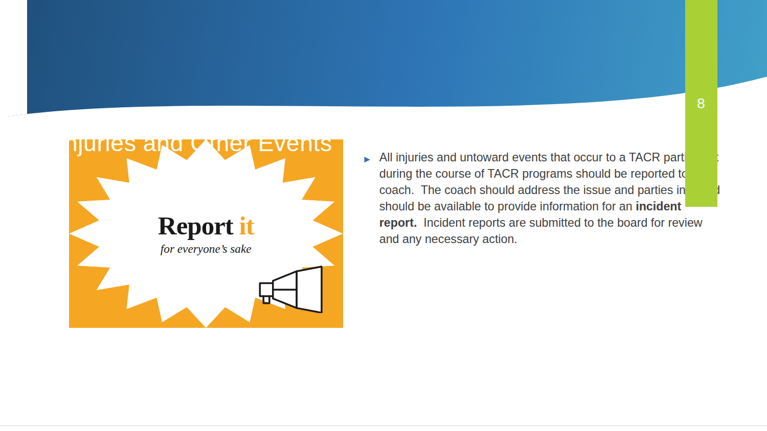8
Injuries and Other Events
Report it
for everyone’s sake
►
All injuries and untoward events that occur to a TACR participant during the course of TACR programs should be reported to the coach. The coach should address the issue and parties involved should be available to provide information for an incident report. Incident reports are submitted to the board for review and any necessary action.